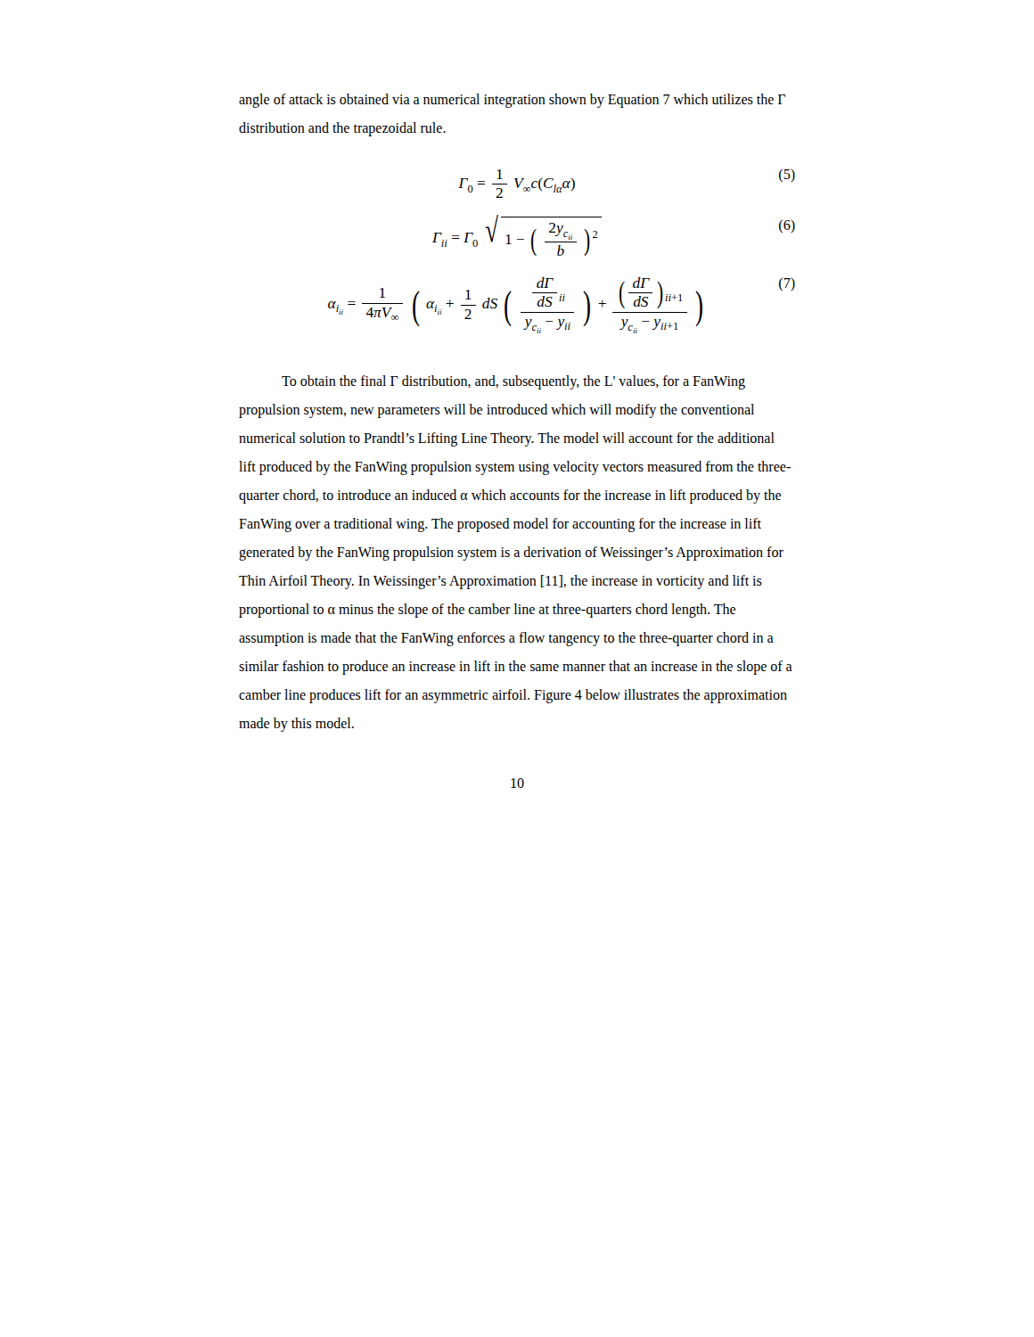angle of attack is obtained via a numerical integration shown by Equation 7 which utilizes the Γ
distribution and the trapezoidal rule.
(5) Γ 0 = 12 V∞c(Clα α)
(6) Γii = Γ 0 √ 1 − ( 2ycii b ) 2
(7) αiii = 14πV∞ ( αiii + 12 dS ( dΓ dS ii ycii − yii ) + (dΓ dS) ii+1 ycii − yii+1 )
To obtain the final Γ distribution, and, subsequently, the L' values, for a FanWing
propulsion system, new parameters will be introduced which will modify the conventional
numerical solution to Prandtl’s Lifting Line Theory. The model will account for the additional
lift produced by the FanWing propulsion system using velocity vectors measured from the three-
quarter chord, to introduce an induced α which accounts for the increase in lift produced by the
FanWing over a traditional wing. The proposed model for accounting for the increase in lift
generated by the FanWing propulsion system is a derivation of Weissinger’s Approximation for
Thin Airfoil Theory. In Weissinger’s Approximation [11], the increase in vorticity and lift is
proportional to α minus the slope of the camber line at three-quarters chord length. The
assumption is made that the FanWing enforces a flow tangency to the three-quarter chord in a
similar fashion to produce an increase in lift in the same manner that an increase in the slope of a
camber line produces lift for an asymmetric airfoil. Figure 4 below illustrates the approximation
made by this model.
10